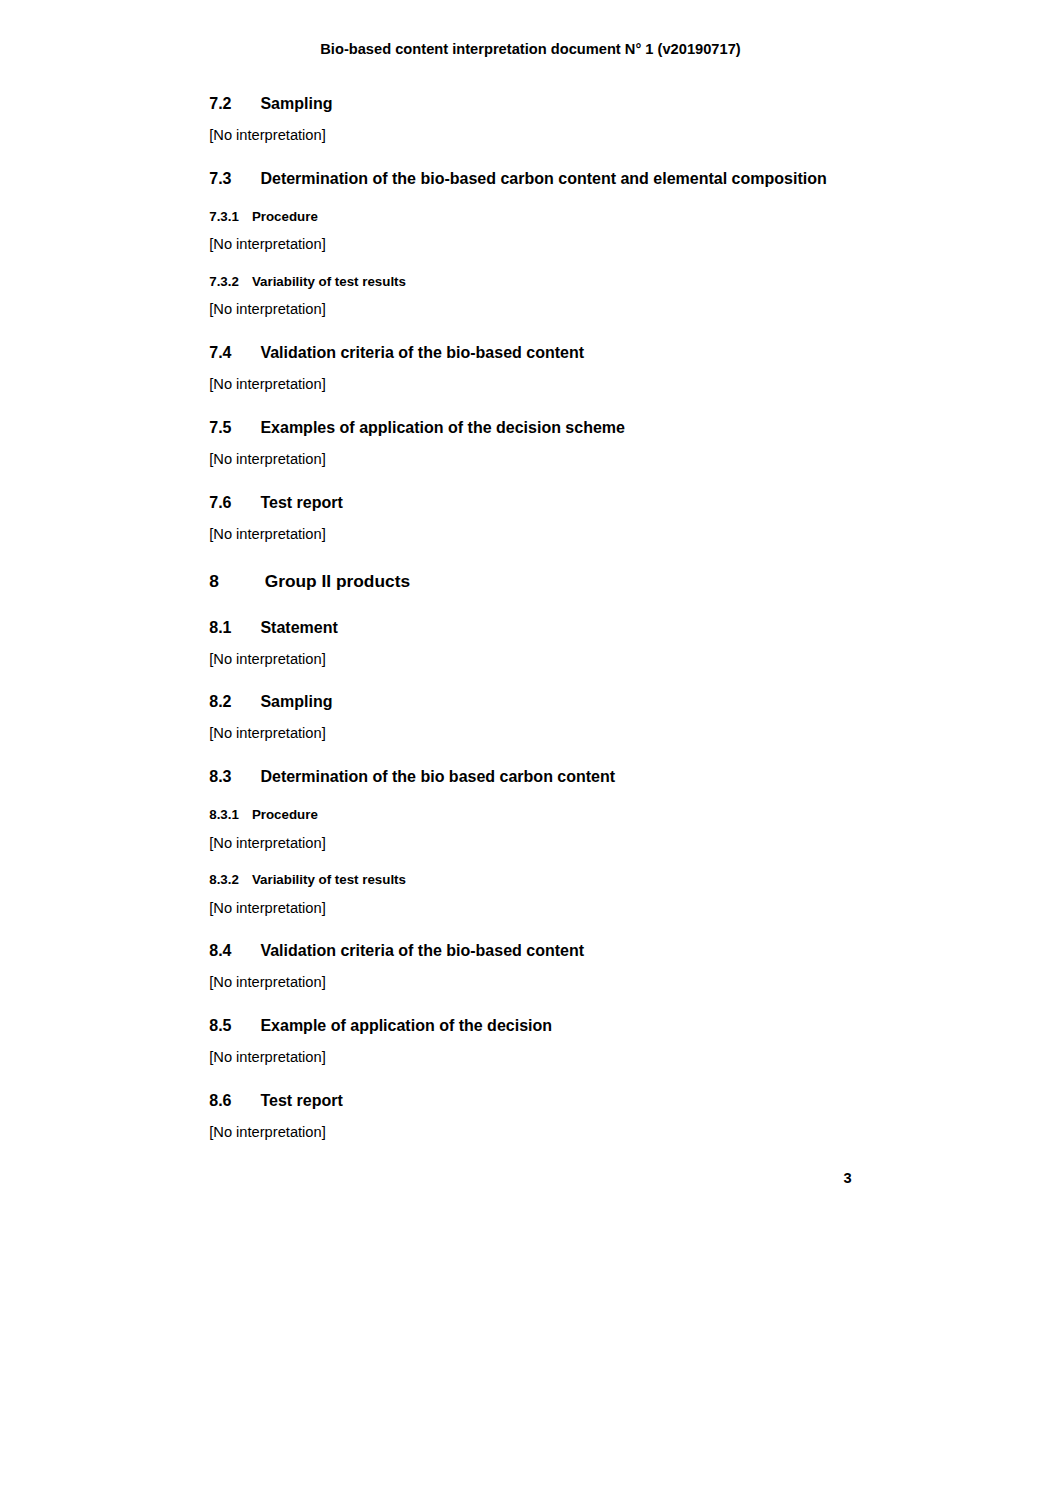Bio-based content interpretation document N° 1 (v20190717)
7.2 Sampling
[No interpretation]
7.3 Determination of the bio-based carbon content and elemental composition
7.3.1 Procedure
[No interpretation]
7.3.2 Variability of test results
[No interpretation]
7.4 Validation criteria of the bio-based content
[No interpretation]
7.5 Examples of application of the decision scheme
[No interpretation]
7.6 Test report
[No interpretation]
8 Group II products
8.1 Statement
[No interpretation]
8.2 Sampling
[No interpretation]
8.3 Determination of the bio based carbon content
8.3.1 Procedure
[No interpretation]
8.3.2 Variability of test results
[No interpretation]
8.4 Validation criteria of the bio-based content
[No interpretation]
8.5 Example of application of the decision
[No interpretation]
8.6 Test report
[No interpretation]
3